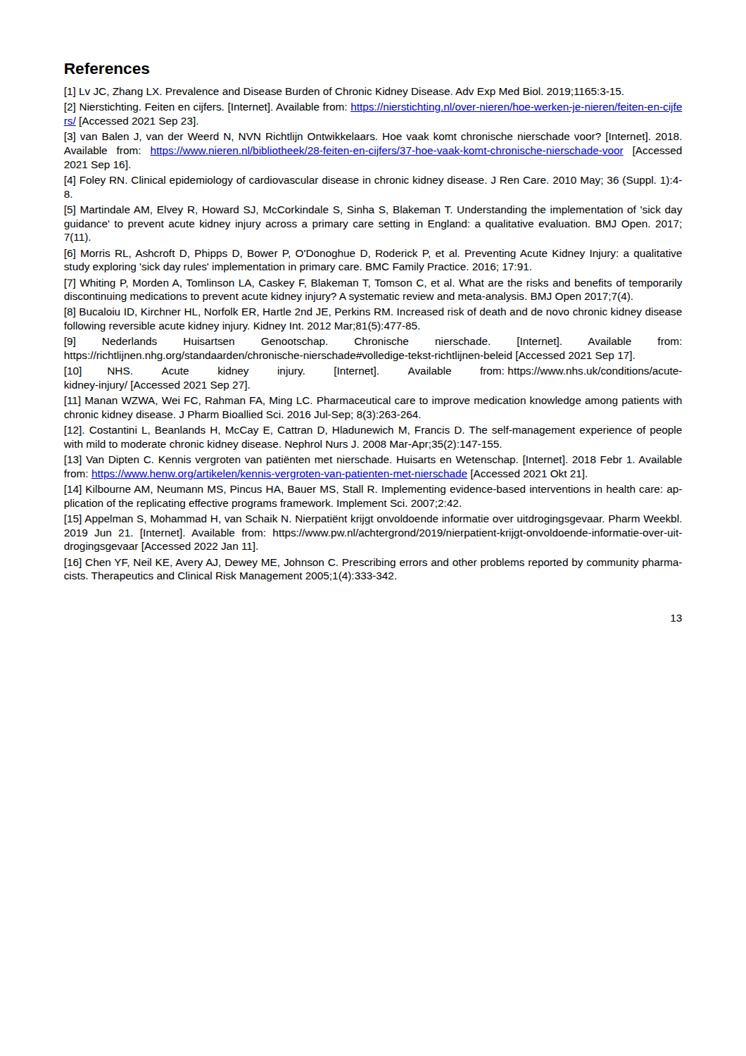References
[1] Lv JC, Zhang LX. Prevalence and Disease Burden of Chronic Kidney Disease. Adv Exp Med Biol. 2019;1165:3-15.
[2] Nierstichting. Feiten en cijfers. [Internet]. Available from: https://nierstichting.nl/over-nieren/hoe-werken-je-nieren/feiten-en-cijfers/ [Accessed 2021 Sep 23].
[3] van Balen J, van der Weerd N, NVN Richtlijn Ontwikkelaars. Hoe vaak komt chronische nierschade voor? [Internet]. 2018. Available from: https://www.nieren.nl/bibliotheek/28-feiten-en-cijfers/37-hoe-vaak-komt-chronische-nierschade-voor [Accessed 2021 Sep 16].
[4] Foley RN. Clinical epidemiology of cardiovascular disease in chronic kidney disease. J Ren Care. 2010 May; 36 (Suppl. 1):4-8.
[5] Martindale AM, Elvey R, Howard SJ, McCorkindale S, Sinha S, Blakeman T. Understanding the implementation of 'sick day guidance' to prevent acute kidney injury across a primary care setting in England: a qualitative evaluation. BMJ Open. 2017; 7(11).
[6] Morris RL, Ashcroft D, Phipps D, Bower P, O'Donoghue D, Roderick P, et al. Preventing Acute Kidney Injury: a qualitative study exploring 'sick day rules' implementation in primary care. BMC Family Practice. 2016; 17:91.
[7] Whiting P, Morden A, Tomlinson LA, Caskey F, Blakeman T, Tomson C, et al. What are the risks and benefits of temporarily discontinuing medications to prevent acute kidney injury? A systematic review and meta-analysis. BMJ Open 2017;7(4).
[8] Bucaloiu ID, Kirchner HL, Norfolk ER, Hartle 2nd JE, Perkins RM. Increased risk of death and de novo chronic kidney disease following reversible acute kidney injury. Kidney Int. 2012 Mar;81(5):477-85.
[9] Nederlands Huisartsen Genootschap. Chronische nierschade. [Internet]. Available from: https://richtlijnen.nhg.org/standaarden/chronische-nierschade#volledige-tekst-richtlijnen-beleid [Accessed 2021 Sep 17].
[10] NHS. Acute kidney injury. [Internet]. Available from: https://www.nhs.uk/conditions/acute-kidney-injury/ [Accessed 2021 Sep 27].
[11] Manan WZWA, Wei FC, Rahman FA, Ming LC. Pharmaceutical care to improve medication knowledge among patients with chronic kidney disease. J Pharm Bioallied Sci. 2016 Jul-Sep; 8(3):263-264.
[12]. Costantini L, Beanlands H, McCay E, Cattran D, Hladunewich M, Francis D. The self-management experience of people with mild to moderate chronic kidney disease. Nephrol Nurs J. 2008 Mar-Apr;35(2):147-155.
[13] Van Dipten C. Kennis vergroten van patiënten met nierschade. Huisarts en Wetenschap. [Internet]. 2018 Febr 1. Available from: https://www.henw.org/artikelen/kennis-vergroten-van-patienten-met-nierschade [Accessed 2021 Okt 21].
[14] Kilbourne AM, Neumann MS, Pincus HA, Bauer MS, Stall R. Implementing evidence-based interventions in health care: application of the replicating effective programs framework. Implement Sci. 2007;2:42.
[15] Appelman S, Mohammad H, van Schaik N. Nierpatiënt krijgt onvoldoende informatie over uitdrogingsgevaar. Pharm Weekbl. 2019 Jun 21. [Internet]. Available from: https://www.pw.nl/achtergrond/2019/nierpatient-krijgt-onvoldoende-informatie-over-uitdrogingsgevaar [Accessed 2022 Jan 11].
[16] Chen YF, Neil KE, Avery AJ, Dewey ME, Johnson C. Prescribing errors and other problems reported by community pharmacists. Therapeutics and Clinical Risk Management 2005;1(4):333-342.
13